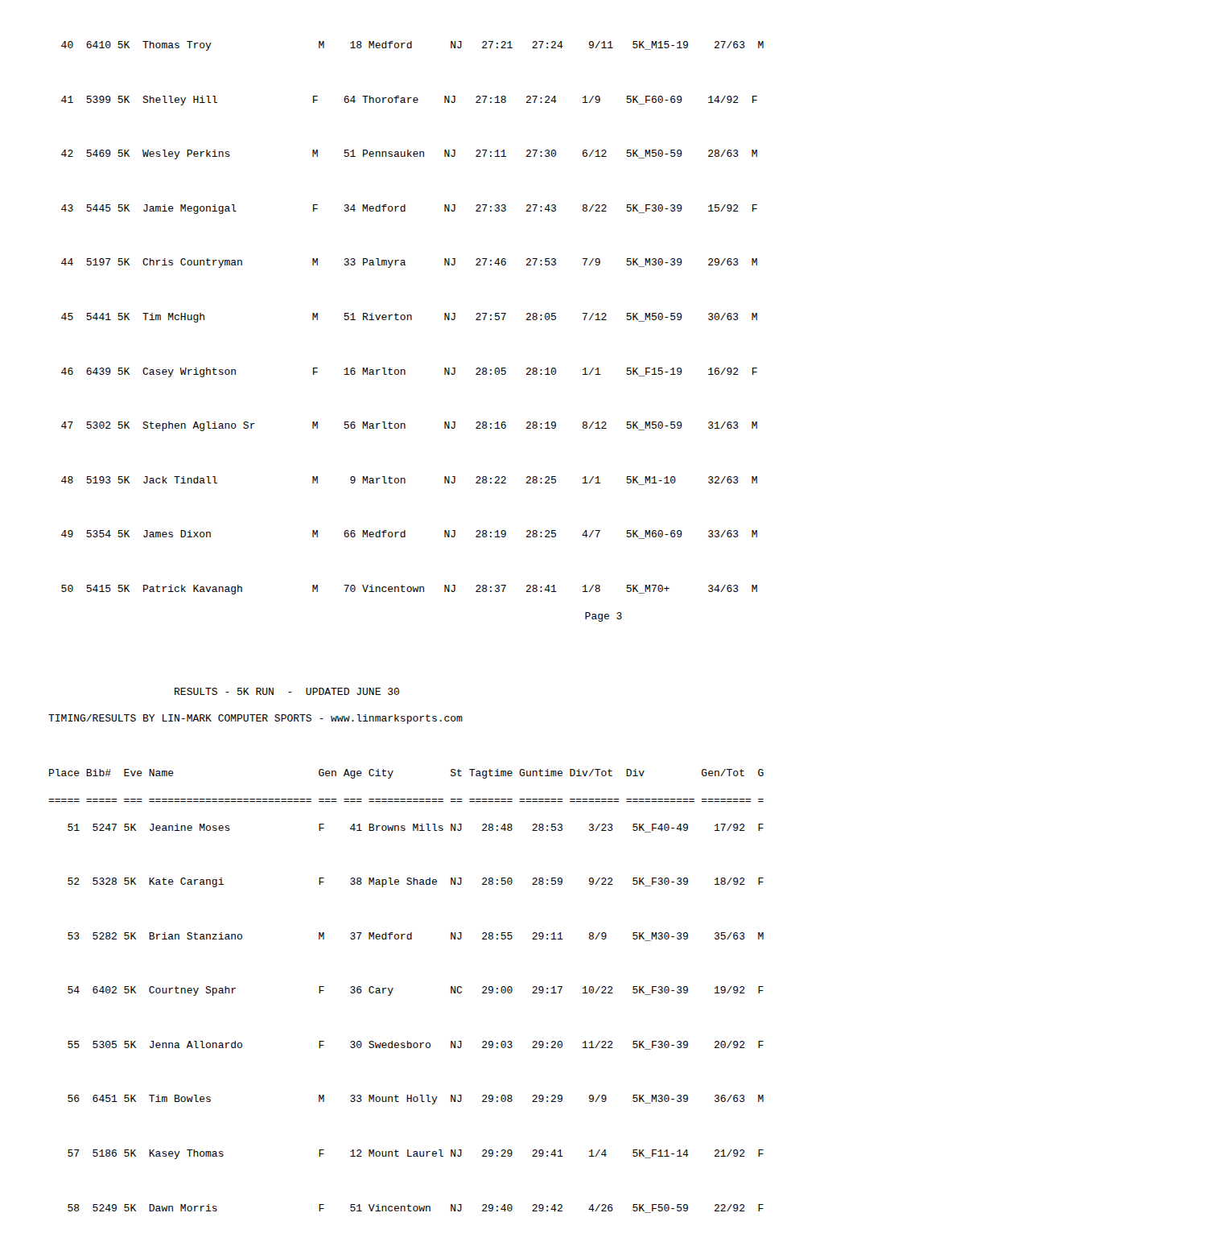40  6410 5K  Thomas Troy                 M    18 Medford      NJ   27:21   27:24    9/11   5K_M15-19    27/63  M

  41  5399 5K  Shelley Hill               F    64 Thorofare    NJ   27:18   27:24    1/9    5K_F60-69    14/92  F

  42  5469 5K  Wesley Perkins             M    51 Pennsauken   NJ   27:11   27:30    6/12   5K_M50-59    28/63  M

  43  5445 5K  Jamie Megonigal            F    34 Medford      NJ   27:33   27:43    8/22   5K_F30-39    15/92  F

  44  5197 5K  Chris Countryman           M    33 Palmyra      NJ   27:46   27:53    7/9    5K_M30-39    29/63  M

  45  5441 5K  Tim McHugh                 M    51 Riverton     NJ   27:57   28:05    7/12   5K_M50-59    30/63  M

  46  6439 5K  Casey Wrightson            F    16 Marlton      NJ   28:05   28:10    1/1    5K_F15-19    16/92  F

  47  5302 5K  Stephen Agliano Sr         M    56 Marlton      NJ   28:16   28:19    8/12   5K_M50-59    31/63  M

  48  5193 5K  Jack Tindall               M     9 Marlton      NJ   28:22   28:25    1/1    5K_M1-10     32/63  M

  49  5354 5K  James Dixon                M    66 Medford      NJ   28:19   28:25    4/7    5K_M60-69    33/63  M

  50  5415 5K  Patrick Kavanagh           M    70 Vincentown   NJ   28:37   28:41    1/8    5K_M70+      34/63  M
Page 3
                    RESULTS - 5K RUN  -  UPDATED JUNE 30
TIMING/RESULTS BY LIN-MARK COMPUTER SPORTS - www.linmarksports.com

Place Bib#  Eve Name                       Gen Age City         St Tagtime Guntime Div/Tot  Div         Gen/Tot  G
===== ===== === ========================== === === ============ == ======= ======= ======== =========== ======== =
   51  5247 5K  Jeanine Moses              F    41 Browns Mills NJ   28:48   28:53    3/23   5K_F40-49    17/92  F

   52  5328 5K  Kate Carangi               F    38 Maple Shade  NJ   28:50   28:59    9/22   5K_F30-39    18/92  F

   53  5282 5K  Brian Stanziano            M    37 Medford      NJ   28:55   29:11    8/9    5K_M30-39    35/63  M

   54  6402 5K  Courtney Spahr             F    36 Cary         NC   29:00   29:17   10/22   5K_F30-39    19/92  F

   55  5305 5K  Jenna Allonardo            F    30 Swedesboro   NJ   29:03   29:20   11/22   5K_F30-39    20/92  F

   56  6451 5K  Tim Bowles                 M    33 Mount Holly  NJ   29:08   29:29    9/9    5K_M30-39    36/63  M

   57  5186 5K  Kasey Thomas               F    12 Mount Laurel NJ   29:29   29:41    1/4    5K_F11-14    21/92  F

   58  5249 5K  Dawn Morris                F    51 Vincentown   NJ   29:40   29:42    4/26   5K_F50-59    22/92  F